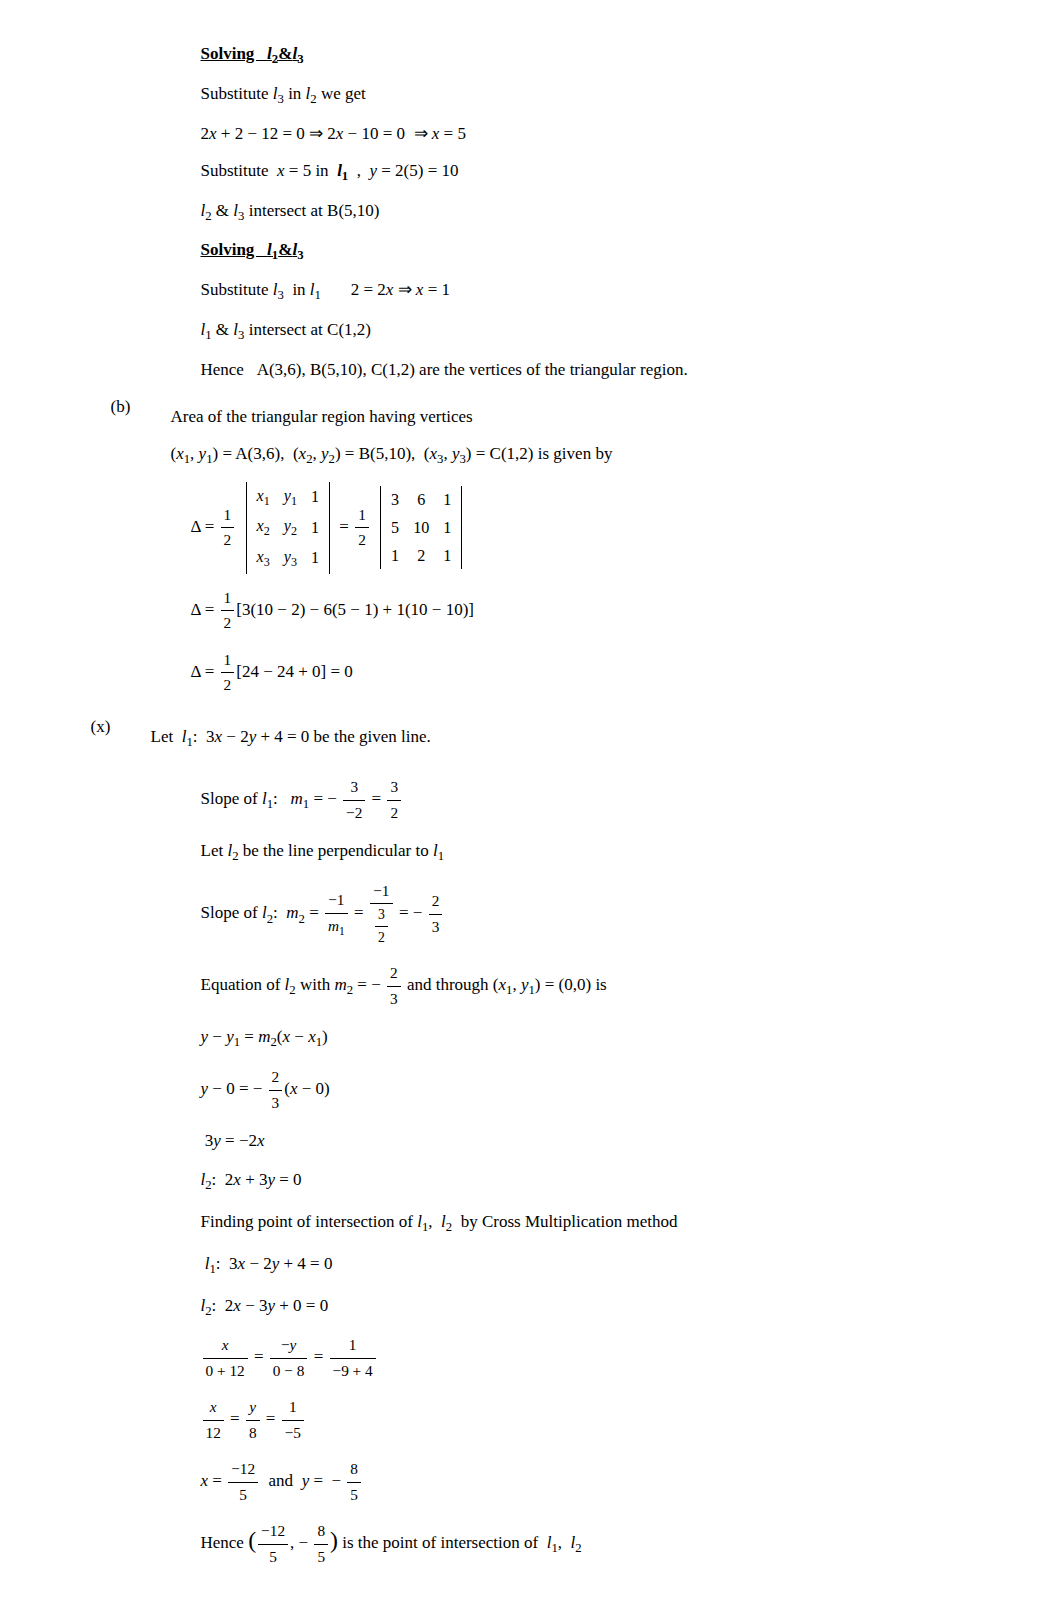Solving l2&l3
Substitute l3 in l2 we get
2x + 2 − 12 = 0 ⇒ 2x − 10 = 0 ⇒ x = 5
Substitute x = 5 in l1 , y = 2(5) = 10
l2 & l3 intersect at B(5,10)
Solving l1&l3
Substitute l3 in l1 2 = 2x ⇒ x = 1
l1 & l3 intersect at C(1,2)
Hence A(3,6), B(5,10), C(1,2) are the vertices of the triangular region.
(b)
Area of the triangular region having vertices
(x1, y1) = A(3,6), (x2, y2) = B(5,10), (x3, y3) = C(1,2) is given by
Δ = 12
| x 1 | y 1 | 1 |
| x 2 | y 2 | 1 |
| x 3 | y 3 | 1 |
= 12
| 3 | 6 | 1 |
| 5 | 10 | 1 |
| 1 | 2 | 1 |
Δ = 12[3(10 − 2) − 6(5 − 1) + 1(10 − 10)]
Δ = 12[24 − 24 + 0] = 0
(x)
Let l1: 3x − 2y + 4 = 0 be the given line.
Slope of l1: m1 = − 3−2 = 32
Let l2 be the line perpendicular to l1
Slope of l2: m2 = −1 m1 = −132 = − 23
Equation of l2 with m2 = − 23 and through (x1, y1) = (0,0) is
y − y1 = m2(x − x1)
y − 0 = − 23(x − 0)
3y = −2x
l2: 2x + 3y = 0
Finding point of intersection of l1, l2 by Cross Multiplication method
l1: 3x − 2y + 4 = 0
l2: 2x − 3y + 0 = 0
x 0 + 12 = −y 0 − 8 = 1−9 + 4
x 12 = y 8 = 1−5
x = −125 and y = − 85
Hence (−125, − 85) is the point of intersection of l1, l2